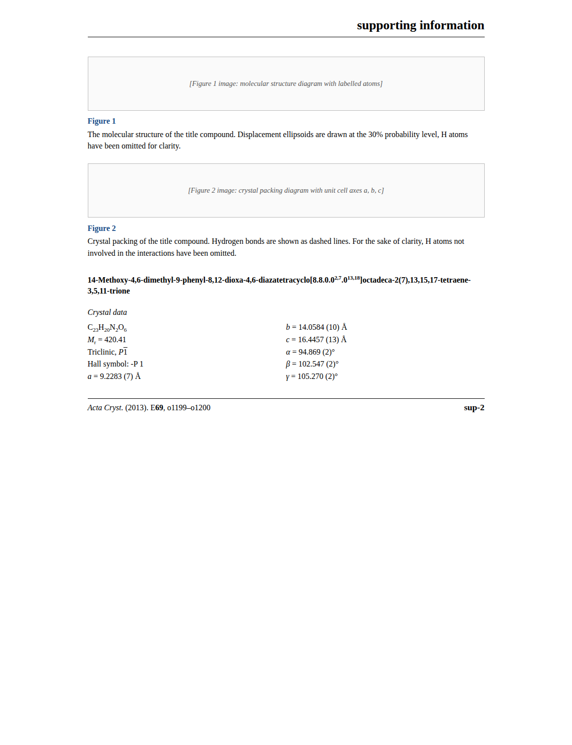supporting information
[Figure 1 image: molecular structure diagram with labelled atoms]
Figure 1 The molecular structure of the title compound. Displacement ellipsoids are drawn at the 30% probability level, H atoms have been omitted for clarity.
[Figure 2 image: crystal packing diagram with unit cell axes a, b, c]
Figure 2 Crystal packing of the title compound. Hydrogen bonds are shown as dashed lines. For the sake of clarity, H atoms not involved in the interactions have been omitted.
14-Methoxy-4,6-dimethyl-9-phenyl-8,12-dioxa-4,6-diazatetracyclo[8.8.0.02,7.013,18]octadeca-2(7),13,15,17-tetraene-3,5,11-trione
Crystal data
| C 23 H 20 N 2 O 6 | b = 14.0584 (10) Å |
| M r = 420.41 | c = 16.4457 (13) Å |
| Triclinic, P 1 | α = 94.869 (2)° |
| Hall symbol: -P 1 | β = 102.547 (2)° |
| a = 9.2283 (7) Å | γ = 105.270 (2)° |
Acta Cryst. (2013). E69, o1199–o1200 sup-2